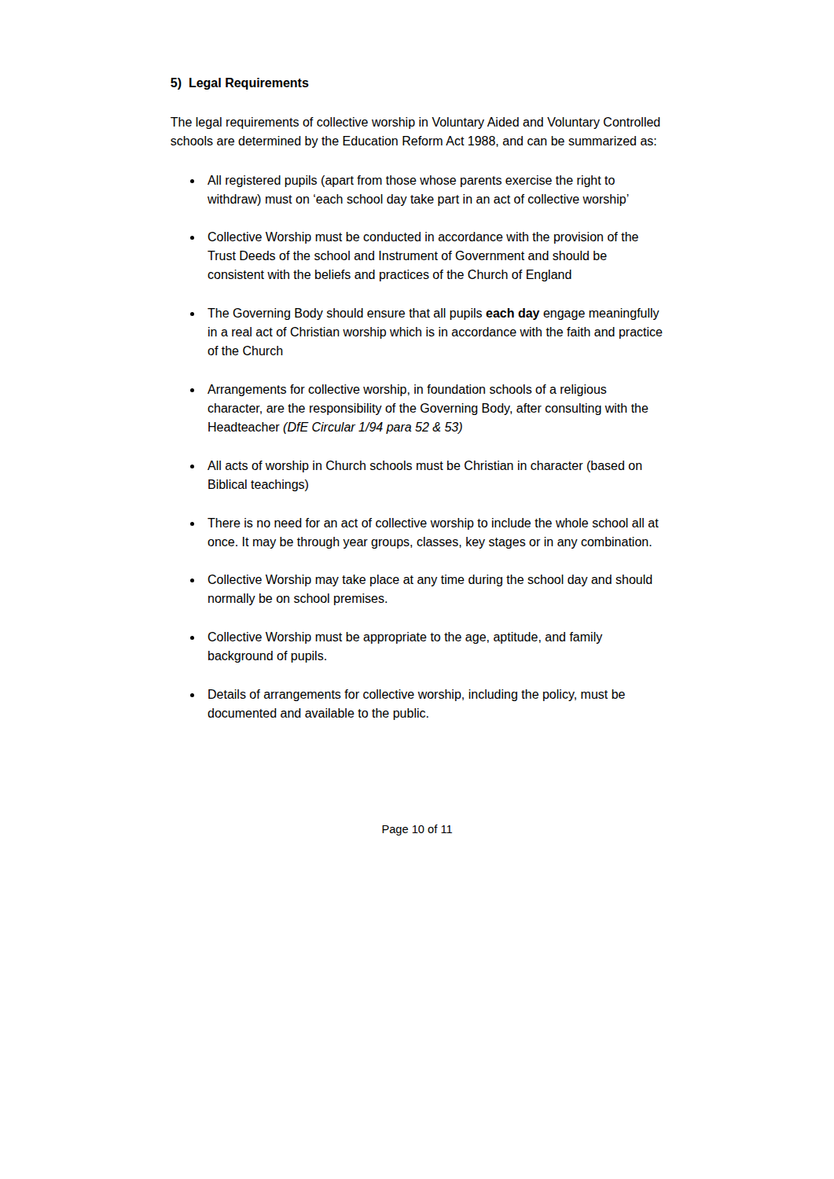5) Legal Requirements
The legal requirements of collective worship in Voluntary Aided and Voluntary Controlled schools are determined by the Education Reform Act 1988, and can be summarized as:
All registered pupils (apart from those whose parents exercise the right to withdraw) must on ‘each school day take part in an act of collective worship’
Collective Worship must be conducted in accordance with the provision of the Trust Deeds of the school and Instrument of Government and should be consistent with the beliefs and practices of the Church of England
The Governing Body should ensure that all pupils each day engage meaningfully in a real act of Christian worship which is in accordance with the faith and practice of the Church
Arrangements for collective worship, in foundation schools of a religious character, are the responsibility of the Governing Body, after consulting with the Headteacher (DfE Circular 1/94 para 52 & 53)
All acts of worship in Church schools must be Christian in character (based on Biblical teachings)
There is no need for an act of collective worship to include the whole school all at once. It may be through year groups, classes, key stages or in any combination.
Collective Worship may take place at any time during the school day and should normally be on school premises.
Collective Worship must be appropriate to the age, aptitude, and family background of pupils.
Details of arrangements for collective worship, including the policy, must be documented and available to the public.
Page 10 of 11